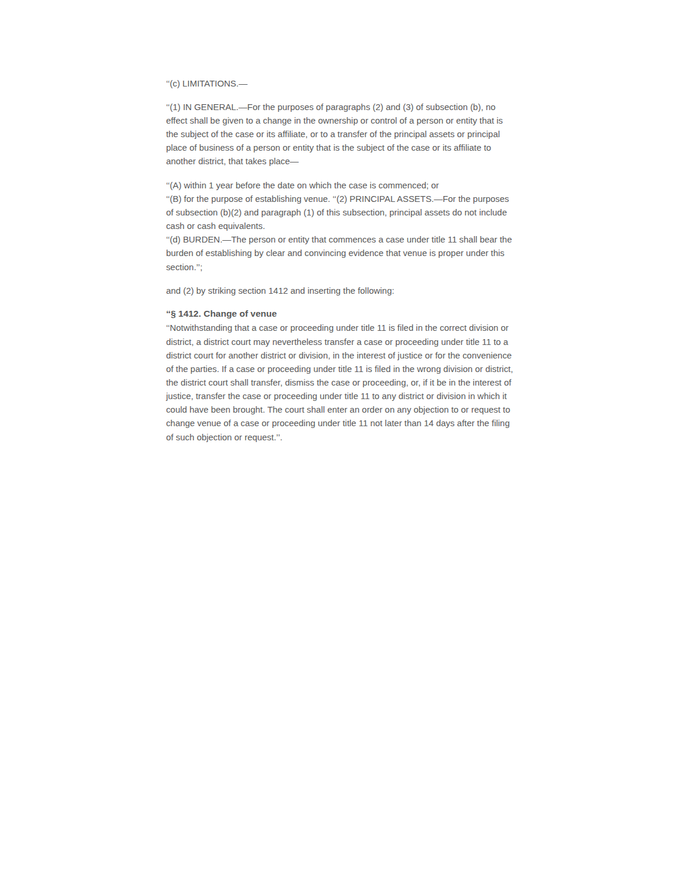‘‘(c) LIMITATIONS.—
‘‘(1) IN GENERAL.—For the purposes of paragraphs (2) and (3) of subsection (b), no effect shall be given to a change in the ownership or control of a person or entity that is the subject of the case or its affiliate, or to a transfer of the principal assets or principal place of business of a person or entity that is the subject of the case or its affiliate to another district, that takes place—
‘‘(A) within 1 year before the date on which the case is commenced; or
‘‘(B) for the purpose of establishing venue. ‘‘(2) PRINCIPAL ASSETS.—For the purposes of subsection (b)(2) and paragraph (1) of this subsection, principal assets do not include cash or cash equivalents.
‘‘(d) BURDEN.—The person or entity that commences a case under title 11 shall bear the burden of establishing by clear and convincing evidence that venue is proper under this section.’’;
and (2) by striking section 1412 and inserting the following:
‘‘§ 1412. Change of venue
‘‘Notwithstanding that a case or proceeding under title 11 is filed in the correct division or district, a district court may nevertheless transfer a case or proceeding under title 11 to a district court for another district or division, in the interest of justice or for the convenience of the parties. If a case or proceeding under title 11 is filed in the wrong division or district, the district court shall transfer, dismiss the case or proceeding, or, if it be in the interest of justice, transfer the case or proceeding under title 11 to any district or division in which it could have been brought. The court shall enter an order on any objection to or request to change venue of a case or proceeding under title 11 not later than 14 days after the filing of such objection or request.’’.